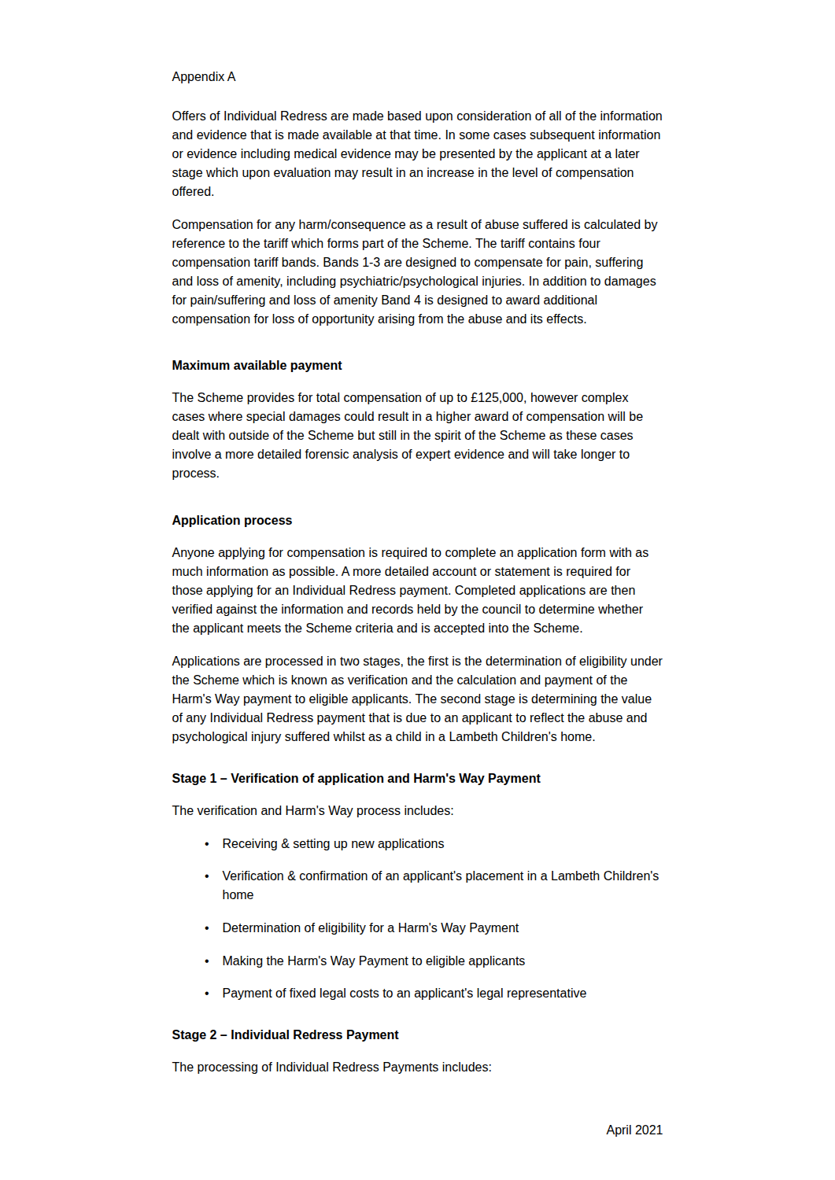Appendix A
Offers of Individual Redress are made based upon consideration of all of the information and evidence that is made available at that time. In some cases subsequent information or evidence including medical evidence may be presented by the applicant at a later stage which upon evaluation may result in an increase in the level of compensation offered.
Compensation for any harm/consequence as a result of abuse suffered is calculated by reference to the tariff which forms part of the Scheme. The tariff contains four compensation tariff bands. Bands 1-3 are designed to compensate for pain, suffering and loss of amenity, including psychiatric/psychological injuries. In addition to damages for pain/suffering and loss of amenity Band 4 is designed to award additional compensation for loss of opportunity arising from the abuse and its effects.
Maximum available payment
The Scheme provides for total compensation of up to £125,000, however complex cases where special damages could result in a higher award of compensation will be dealt with outside of the Scheme but still in the spirit of the Scheme as these cases involve a more detailed forensic analysis of expert evidence and will take longer to process.
Application process
Anyone applying for compensation is required to complete an application form with as much information as possible. A more detailed account or statement is required for those applying for an Individual Redress payment. Completed applications are then verified against the information and records held by the council to determine whether the applicant meets the Scheme criteria and is accepted into the Scheme.
Applications are processed in two stages, the first is the determination of eligibility under the Scheme which is known as verification and the calculation and payment of the Harm's Way payment to eligible applicants. The second stage is determining the value of any Individual Redress payment that is due to an applicant to reflect the abuse and psychological injury suffered whilst as a child in a Lambeth Children's home.
Stage 1 – Verification of application and Harm's Way Payment
The verification and Harm's Way process includes:
Receiving & setting up new applications
Verification & confirmation of an applicant's placement in a Lambeth Children's home
Determination of eligibility for a Harm's Way Payment
Making the Harm's Way Payment to eligible applicants
Payment of fixed legal costs to an applicant's legal representative
Stage 2 – Individual Redress Payment
The processing of Individual Redress Payments includes:
April 2021